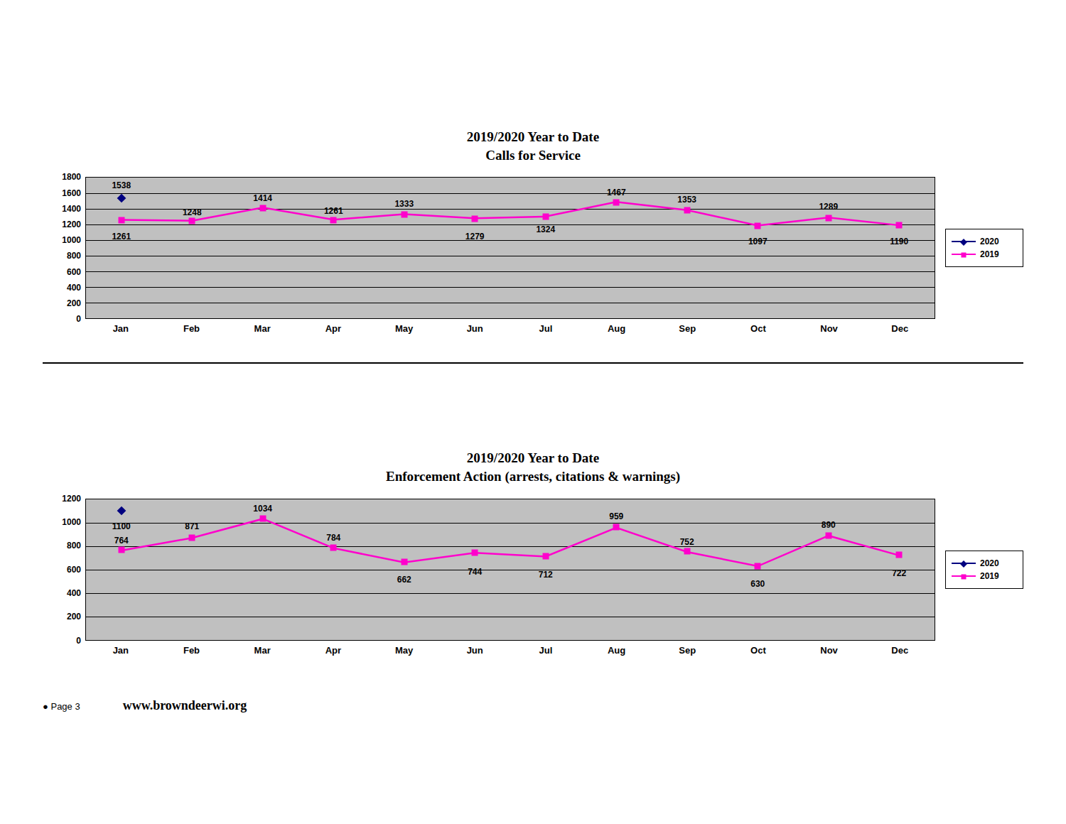2019/2020 Year to Date
Calls for Service
1800 1600 1400 1200 1000 800 600 400 200 0
1538
1261
1248
1414
1261
1333
1279
1324
1467
1353
1097
1289
1190
2020
2019
Jan Feb Mar Apr May Jun Jul Aug Sep Oct Nov Dec
2019/2020 Year to Date
Enforcement Action (arrests, citations & warnings)
1200 1000 800 600 400 200 0
1100
764
871
1034
784
662
744
712
959
752
630
890
722
2020
2019
Jan Feb Mar Apr May Jun Jul Aug Sep Oct Nov Dec
● Page 3 www.browndeerwi.org